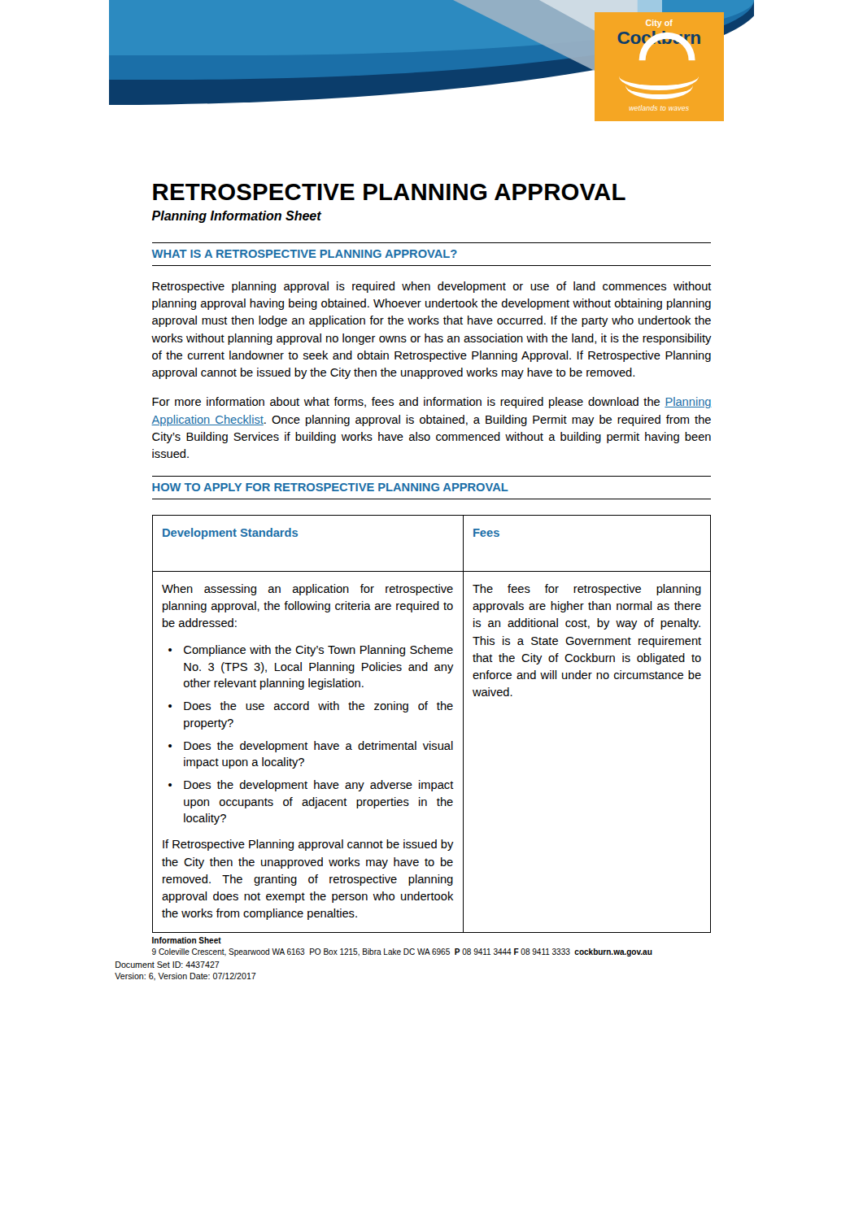City of
Cockburn
wetlands to waves
RETROSPECTIVE PLANNING APPROVAL
Planning Information Sheet
WHAT IS A RETROSPECTIVE PLANNING APPROVAL?
Retrospective planning approval is required when development or use of land commences without planning approval having being obtained. Whoever undertook the development without obtaining planning approval must then lodge an application for the works that have occurred. If the party who undertook the works without planning approval no longer owns or has an association with the land, it is the responsibility of the current landowner to seek and obtain Retrospective Planning Approval. If Retrospective Planning approval cannot be issued by the City then the unapproved works may have to be removed.
For more information about what forms, fees and information is required please download the Planning Application Checklist. Once planning approval is obtained, a Building Permit may be required from the City’s Building Services if building works have also commenced without a building permit having been issued.
HOW TO APPLY FOR RETROSPECTIVE PLANNING APPROVAL
| Development Standards | Fees |
| --- | --- |
| When assessing an application for retrospective planning approval, the following criteria are required to be addressed: Compliance with the City’s Town Planning Scheme No. 3 (TPS 3), Local Planning Policies and any other relevant planning legislation. Does the use accord with the zoning of the property? Does the development have a detrimental visual impact upon a locality? Does the development have any adverse impact upon occupants of adjacent properties in the locality? If Retrospective Planning approval cannot be issued by the City then the unapproved works may have to be removed. The granting of retrospective planning approval does not exempt the person who undertook the works from compliance penalties. | The fees for retrospective planning approvals are higher than normal as there is an additional cost, by way of penalty. This is a State Government requirement that the City of Cockburn is obligated to enforce and will under no circumstance be waived. |
Information Sheet
9 Coleville Crescent, Spearwood WA 6163 PO Box 1215, Bibra Lake DC WA 6965 P 08 9411 3444 F 08 9411 3333 cockburn.wa.gov.au
Document Set ID: 4437427
Version: 6, Version Date: 07/12/2017